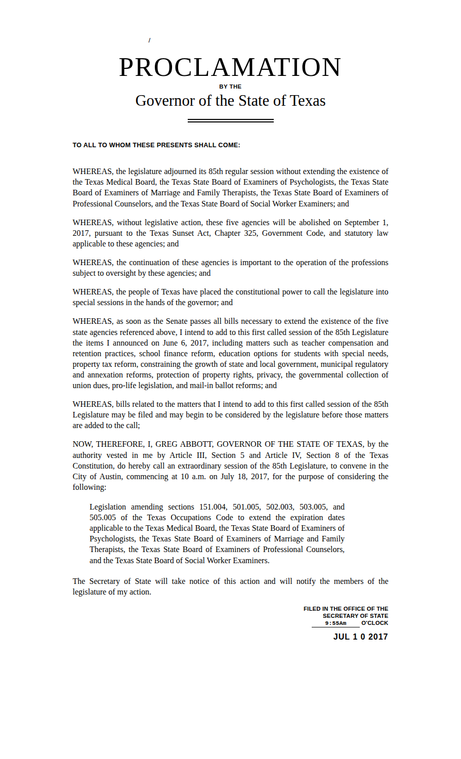/
PROCLAMATION
BY THE
Governor of the State of Texas
TO ALL TO WHOM THESE PRESENTS SHALL COME:
WHEREAS, the legislature adjourned its 85th regular session without extending the existence of the Texas Medical Board, the Texas State Board of Examiners of Psychologists, the Texas State Board of Examiners of Marriage and Family Therapists, the Texas State Board of Examiners of Professional Counselors, and the Texas State Board of Social Worker Examiners; and
WHEREAS, without legislative action, these five agencies will be abolished on September 1, 2017, pursuant to the Texas Sunset Act, Chapter 325, Government Code, and statutory law applicable to these agencies; and
WHEREAS, the continuation of these agencies is important to the operation of the professions subject to oversight by these agencies; and
WHEREAS, the people of Texas have placed the constitutional power to call the legislature into special sessions in the hands of the governor; and
WHEREAS, as soon as the Senate passes all bills necessary to extend the existence of the five state agencies referenced above, I intend to add to this first called session of the 85th Legislature the items I announced on June 6, 2017, including matters such as teacher compensation and retention practices, school finance reform, education options for students with special needs, property tax reform, constraining the growth of state and local government, municipal regulatory and annexation reforms, protection of property rights, privacy, the governmental collection of union dues, pro-life legislation, and mail-in ballot reforms; and
WHEREAS, bills related to the matters that I intend to add to this first called session of the 85th Legislature may be filed and may begin to be considered by the legislature before those matters are added to the call;
NOW, THEREFORE, I, GREG ABBOTT, GOVERNOR OF THE STATE OF TEXAS, by the authority vested in me by Article III, Section 5 and Article IV, Section 8 of the Texas Constitution, do hereby call an extraordinary session of the 85th Legislature, to convene in the City of Austin, commencing at 10 a.m. on July 18, 2017, for the purpose of considering the following:
Legislation amending sections 151.004, 501.005, 502.003, 503.005, and 505.005 of the Texas Occupations Code to extend the expiration dates applicable to the Texas Medical Board, the Texas State Board of Examiners of Psychologists, the Texas State Board of Examiners of Marriage and Family Therapists, the Texas State Board of Examiners of Professional Counselors, and the Texas State Board of Social Worker Examiners.
The Secretary of State will take notice of this action and will notify the members of the legislature of my action.
FILED IN THE OFFICE OF THE SECRETARY OF STATE 9:55Am O'CLOCK
JUL 1 0 2017